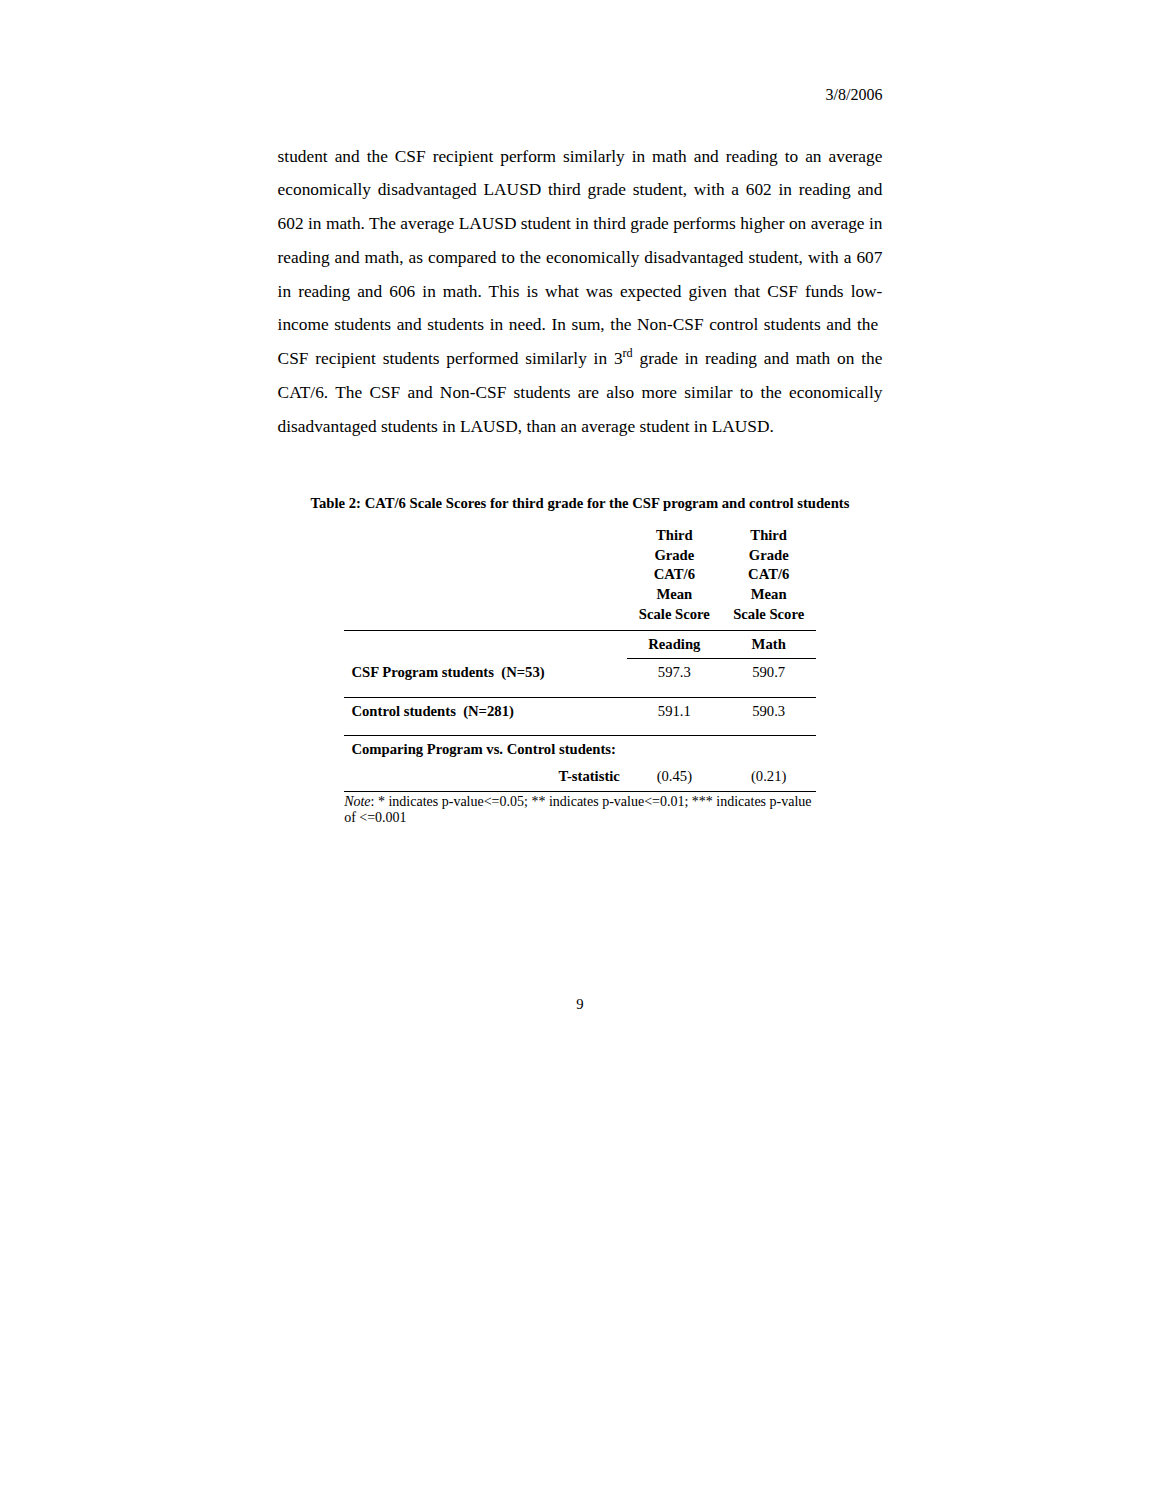3/8/2006
student and the CSF recipient perform similarly in math and reading to an average economically disadvantaged LAUSD third grade student, with a 602 in reading and 602 in math. The average LAUSD student in third grade performs higher on average in reading and math, as compared to the economically disadvantaged student, with a 607 in reading and 606 in math. This is what was expected given that CSF funds low-income students and students in need. In sum, the Non-CSF control students and the CSF recipient students performed similarly in 3rd grade in reading and math on the CAT/6. The CSF and Non-CSF students are also more similar to the economically disadvantaged students in LAUSD, than an average student in LAUSD.
Table 2: CAT/6 Scale Scores for third grade for the CSF program and control students
| | Third Grade CAT/6 Mean Scale Score | Third Grade CAT/6 Mean Scale Score |
| | Reading | Math |
| CSF Program students (N=53) | 597.3 | 590.7 |
| Control students (N=281) | 591.1 | 590.3 |
| Comparing Program vs. Control students: | | |
| T-statistic | (0.45) | (0.21) |
Note: * indicates p-value<=0.05; ** indicates p-value<=0.01; *** indicates p-value of <=0.001
9